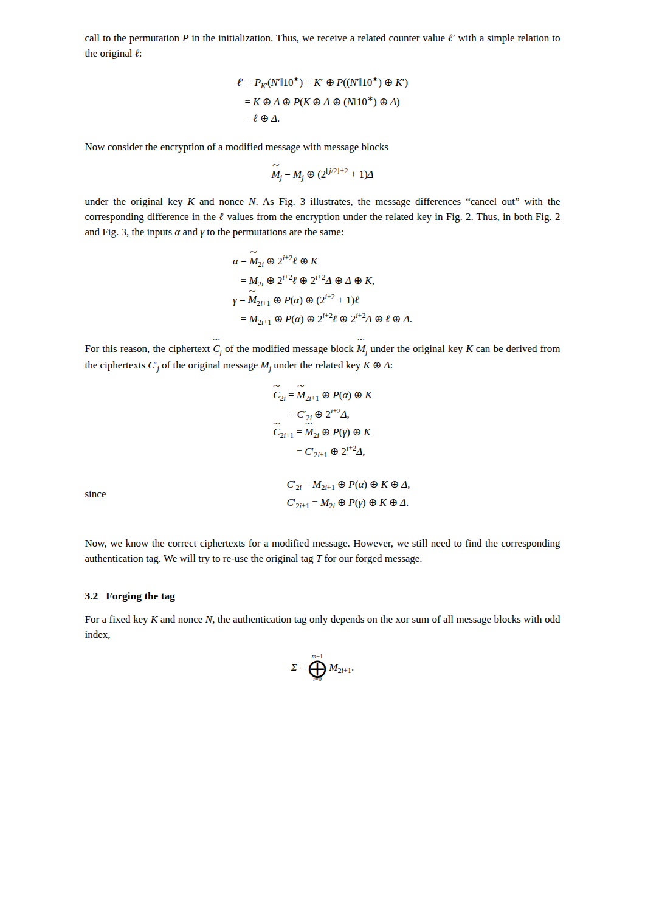call to the permutation P in the initialization. Thus, we receive a related counter value ℓ′ with a simple relation to the original ℓ:
ℓ′ = PK′(N′‖10∗) = K′ ⊕ P((N′‖10∗) ⊕ K′)
= K ⊕ Δ ⊕ P(K ⊕ Δ ⊕ (N‖10∗) ⊕ Δ)
= ℓ ⊕ Δ.
Now consider the encryption of a modified message with message blocks
~M j = Mj ⊕ (2⌊j/2⌋+2 + 1)Δ
under the original key K and nonce N. As Fig. 3 illustrates, the message differences “cancel out” with the corresponding difference in the ℓ values from the encryption under the related key in Fig. 2. Thus, in both Fig. 2 and Fig. 3, the inputs α and γ to the permutations are the same:
α = ~M 2i ⊕ 2i+2 ℓ ⊕ K
= M 2i ⊕ 2i+2 ℓ ⊕ 2i+2 Δ ⊕ Δ ⊕ K,
γ = ~M 2i+1 ⊕ P(α) ⊕ (2i+2 + 1)ℓ
= M 2i+1 ⊕ P(α) ⊕ 2i+2 ℓ ⊕ 2i+2 Δ ⊕ ℓ ⊕ Δ.
For this reason, the ciphertext ~C j of the modified message block ~M j under the original key K can be derived from the ciphertexts C′j of the original message Mj under the related key K ⊕ Δ:
~C 2i = ~M 2i+1 ⊕ P(α) ⊕ K
= C′2i ⊕ 2i+2 Δ,
~C 2i+1 = ~M 2i ⊕ P(γ) ⊕ K
= C′2i+1 ⊕ 2i+2 Δ,
since
C′2i = M 2i+1 ⊕ P(α) ⊕ K ⊕ Δ,
C′2i+1 = M 2i ⊕ P(γ) ⊕ K ⊕ Δ.
Now, we know the correct ciphertexts for a modified message. However, we still need to find the corresponding authentication tag. We will try to re-use the original tag T for our forged message.
3.2 Forging the tag
For a fixed key K and nonce N, the authentication tag only depends on the xor sum of all message blocks with odd index,
Σ = m−1 ⨁ i=0 M 2i+1.